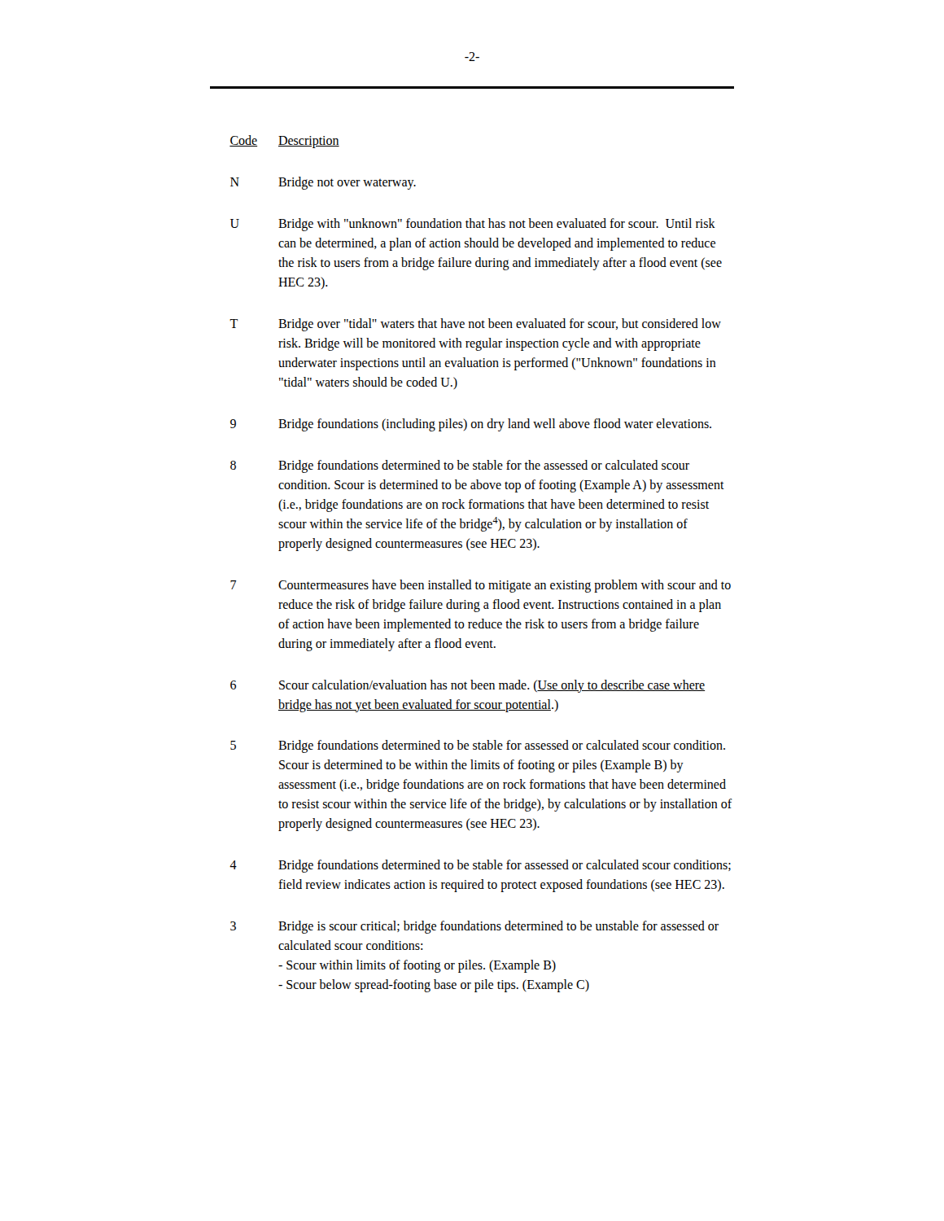-2-
Code
Description
N
Bridge not over waterway.
U
Bridge with "unknown" foundation that has not been evaluated for scour. Until risk can be determined, a plan of action should be developed and implemented to reduce the risk to users from a bridge failure during and immediately after a flood event (see HEC 23).
T
Bridge over "tidal" waters that have not been evaluated for scour, but considered low risk. Bridge will be monitored with regular inspection cycle and with appropriate underwater inspections until an evaluation is performed ("Unknown" foundations in "tidal" waters should be coded U.)
9
Bridge foundations (including piles) on dry land well above flood water elevations.
8
Bridge foundations determined to be stable for the assessed or calculated scour condition. Scour is determined to be above top of footing (Example A) by assessment (i.e., bridge foundations are on rock formations that have been determined to resist scour within the service life of the bridge4), by calculation or by installation of properly designed countermeasures (see HEC 23).
7
Countermeasures have been installed to mitigate an existing problem with scour and to reduce the risk of bridge failure during a flood event. Instructions contained in a plan of action have been implemented to reduce the risk to users from a bridge failure during or immediately after a flood event.
6
Scour calculation/evaluation has not been made. (Use only to describe case where bridge has not yet been evaluated for scour potential.)
5
Bridge foundations determined to be stable for assessed or calculated scour condition. Scour is determined to be within the limits of footing or piles (Example B) by assessment (i.e., bridge foundations are on rock formations that have been determined to resist scour within the service life of the bridge), by calculations or by installation of properly designed countermeasures (see HEC 23).
4
Bridge foundations determined to be stable for assessed or calculated scour conditions; field review indicates action is required to protect exposed foundations (see HEC 23).
3
Bridge is scour critical; bridge foundations determined to be unstable for assessed or calculated scour conditions:
- Scour within limits of footing or piles. (Example B)
- Scour below spread-footing base or pile tips. (Example C)